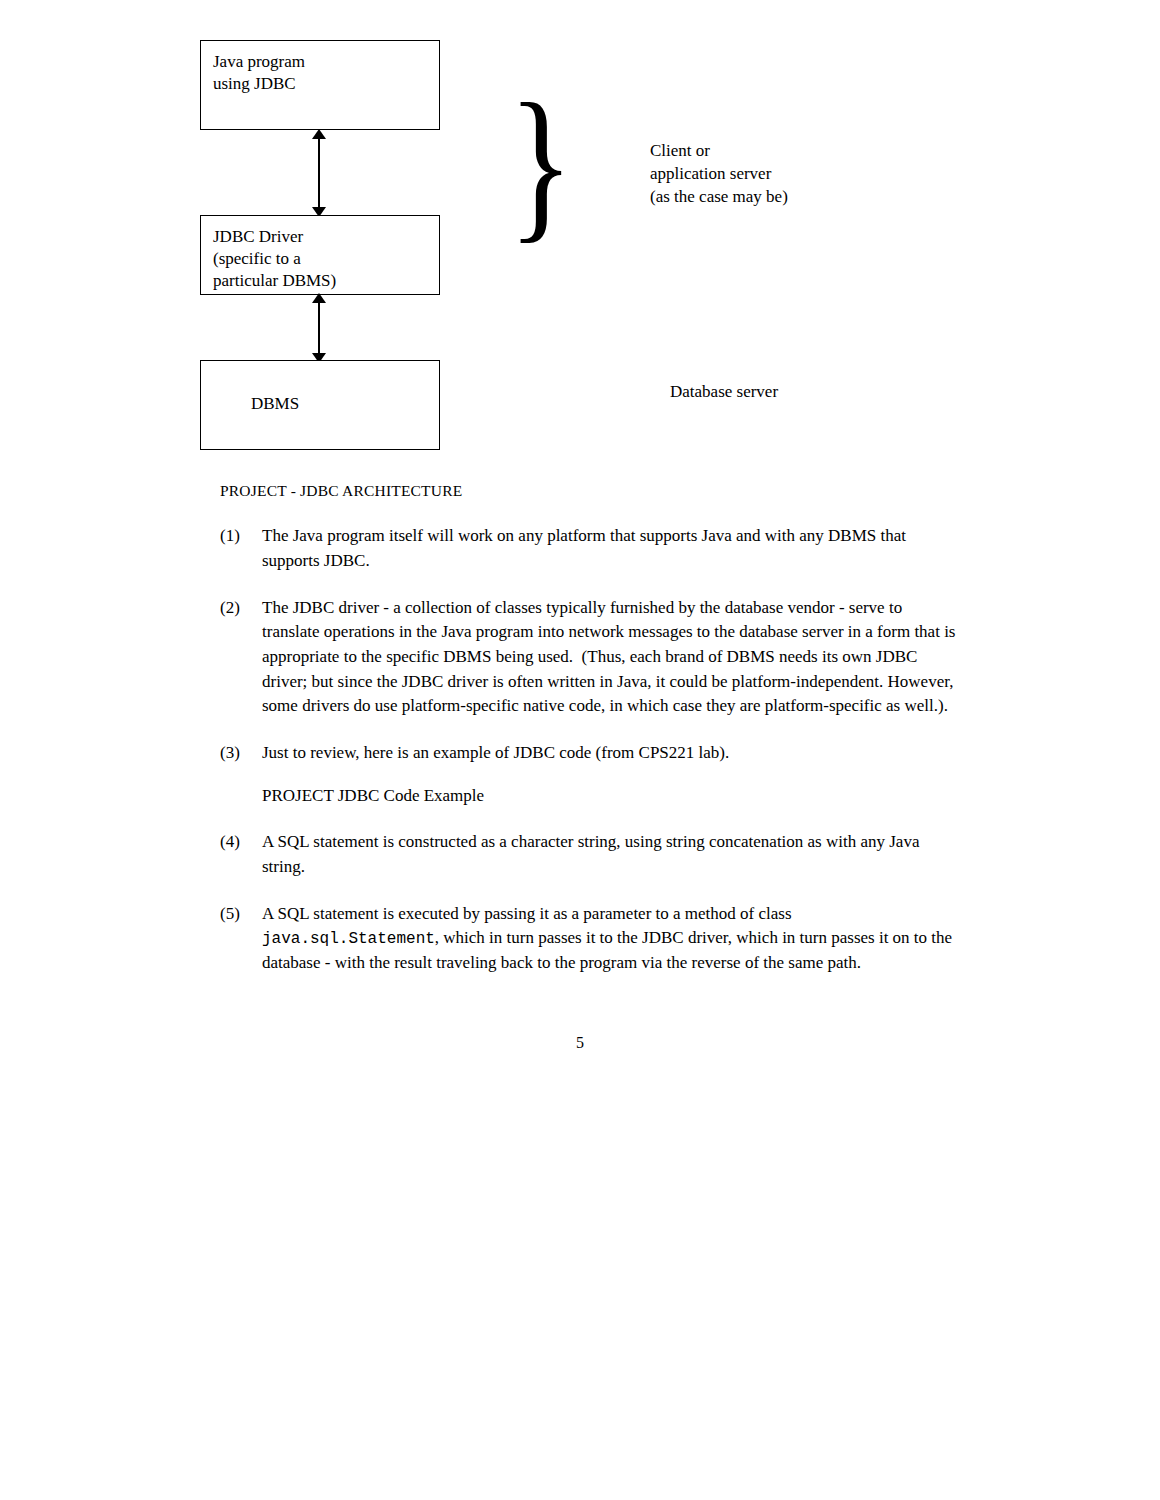Java program
using JDBC
JDBC Driver
(specific to a
particular DBMS)
DBMS
}
Client or
application server
(as the case may be)
Database server
PROJECT - JDBC ARCHITECTURE
The Java program itself will work on any platform that supports Java and with any DBMS that supports JDBC.
The JDBC driver - a collection of classes typically furnished by the database vendor - serve to translate operations in the Java program into network messages to the database server in a form that is appropriate to the specific DBMS being used. (Thus, each brand of DBMS needs its own JDBC driver; but since the JDBC driver is often written in Java, it could be platform-independent. However, some drivers do use platform-specific native code, in which case they are platform-specific as well.).
Just to review, here is an example of JDBC code (from CPS221 lab).
PROJECT JDBC Code Example
A SQL statement is constructed as a character string, using string concatenation as with any Java string.
A SQL statement is executed by passing it as a parameter to a method of class java.sql.Statement, which in turn passes it to the JDBC driver, which in turn passes it on to the database - with the result traveling back to the program via the reverse of the same path.
5